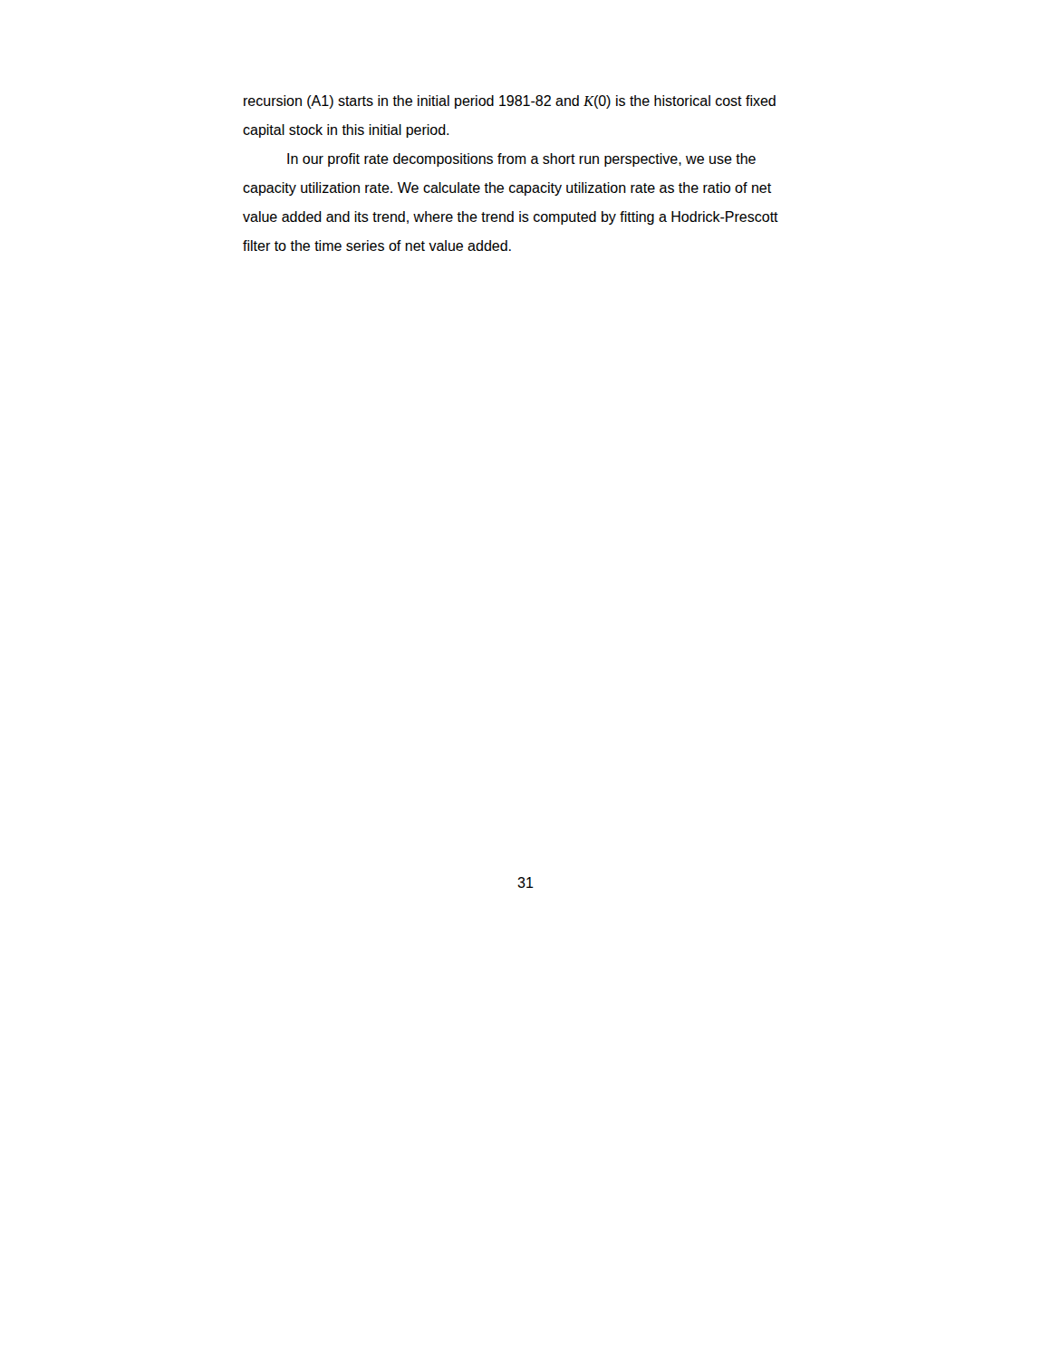recursion (A1) starts in the initial period 1981-82 and K(0) is the historical cost fixed capital stock in this initial period.
In our profit rate decompositions from a short run perspective, we use the capacity utilization rate. We calculate the capacity utilization rate as the ratio of net value added and its trend, where the trend is computed by fitting a Hodrick-Prescott filter to the time series of net value added.
31